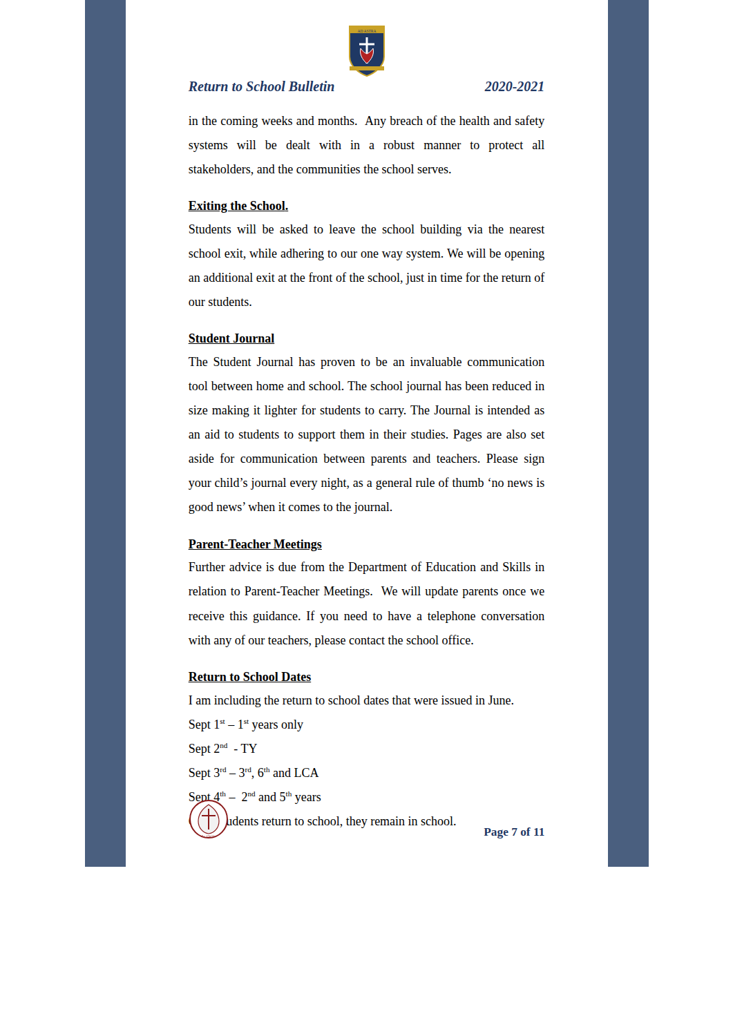AD ASTRA
Return to School Bulletin 2020-2021
in the coming weeks and months. Any breach of the health and safety systems will be dealt with in a robust manner to protect all stakeholders, and the communities the school serves.
Exiting the School.
Students will be asked to leave the school building via the nearest school exit, while adhering to our one way system. We will be opening an additional exit at the front of the school, just in time for the return of our students.
Student Journal
The Student Journal has proven to be an invaluable communication tool between home and school. The school journal has been reduced in size making it lighter for students to carry. The Journal is intended as an aid to students to support them in their studies. Pages are also set aside for communication between parents and teachers. Please sign your child’s journal every night, as a general rule of thumb ‘no news is good news’ when it comes to the journal.
Parent-Teacher Meetings
Further advice is due from the Department of Education and Skills in relation to Parent-Teacher Meetings. We will update parents once we receive this guidance. If you need to have a telephone conversation with any of our teachers, please contact the school office.
Return to School Dates
I am including the return to school dates that were issued in June.
Sept 1st – 1st years only
Sept 2nd - TY
Sept 3rd – 3rd, 6th and LCA
Sept 4th – 2nd and 5th years
Once students return to school, they remain in school.
Le Chéile
Page 7 of 11